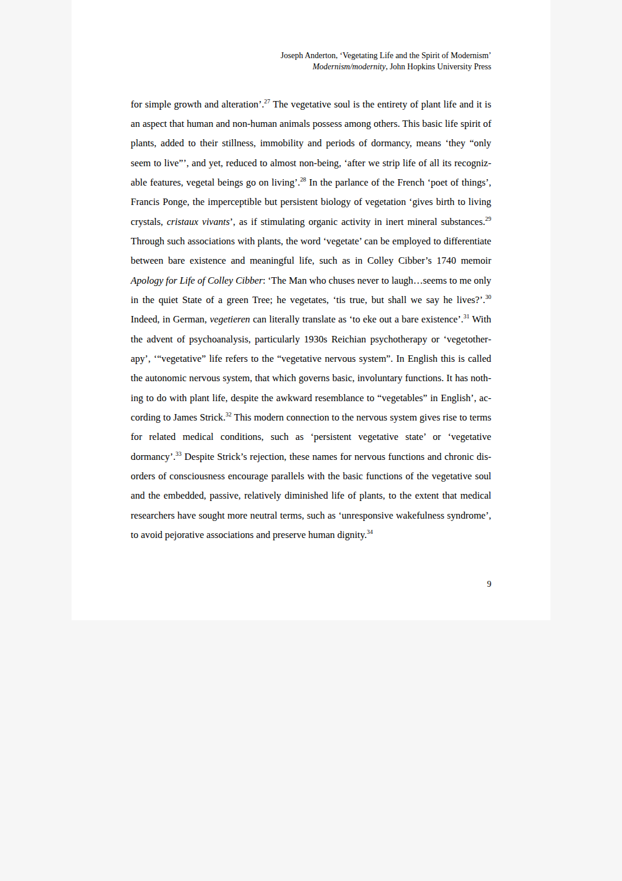Joseph Anderton, ‘Vegetating Life and the Spirit of Modernism’ Modernism/modernity, John Hopkins University Press
for simple growth and alteration’.27 The vegetative soul is the entirety of plant life and it is an aspect that human and non-human animals possess among others. This basic life spirit of plants, added to their stillness, immobility and periods of dormancy, means ‘they “only seem to live”’, and yet, reduced to almost non-being, ‘after we strip life of all its recognizable features, vegetal beings go on living’.28 In the parlance of the French ‘poet of things’, Francis Ponge, the imperceptible but persistent biology of vegetation ‘gives birth to living crystals, cristaux vivants’, as if stimulating organic activity in inert mineral substances.29 Through such associations with plants, the word ‘vegetate’ can be employed to differentiate between bare existence and meaningful life, such as in Colley Cibber’s 1740 memoir Apology for Life of Colley Cibber: ‘The Man who chuses never to laugh…seems to me only in the quiet State of a green Tree; he vegetates, ‘tis true, but shall we say he lives?’.30 Indeed, in German, vegetieren can literally translate as ‘to eke out a bare existence’.31 With the advent of psychoanalysis, particularly 1930s Reichian psychotherapy or ‘vegetotherapy’, ‘“vegetative” life refers to the “vegetative nervous system”. In English this is called the autonomic nervous system, that which governs basic, involuntary functions. It has nothing to do with plant life, despite the awkward resemblance to “vegetables” in English’, according to James Strick.32 This modern connection to the nervous system gives rise to terms for related medical conditions, such as ‘persistent vegetative state’ or ‘vegetative dormancy’.33 Despite Strick’s rejection, these names for nervous functions and chronic disorders of consciousness encourage parallels with the basic functions of the vegetative soul and the embedded, passive, relatively diminished life of plants, to the extent that medical researchers have sought more neutral terms, such as ‘unresponsive wakefulness syndrome’, to avoid pejorative associations and preserve human dignity.34
9